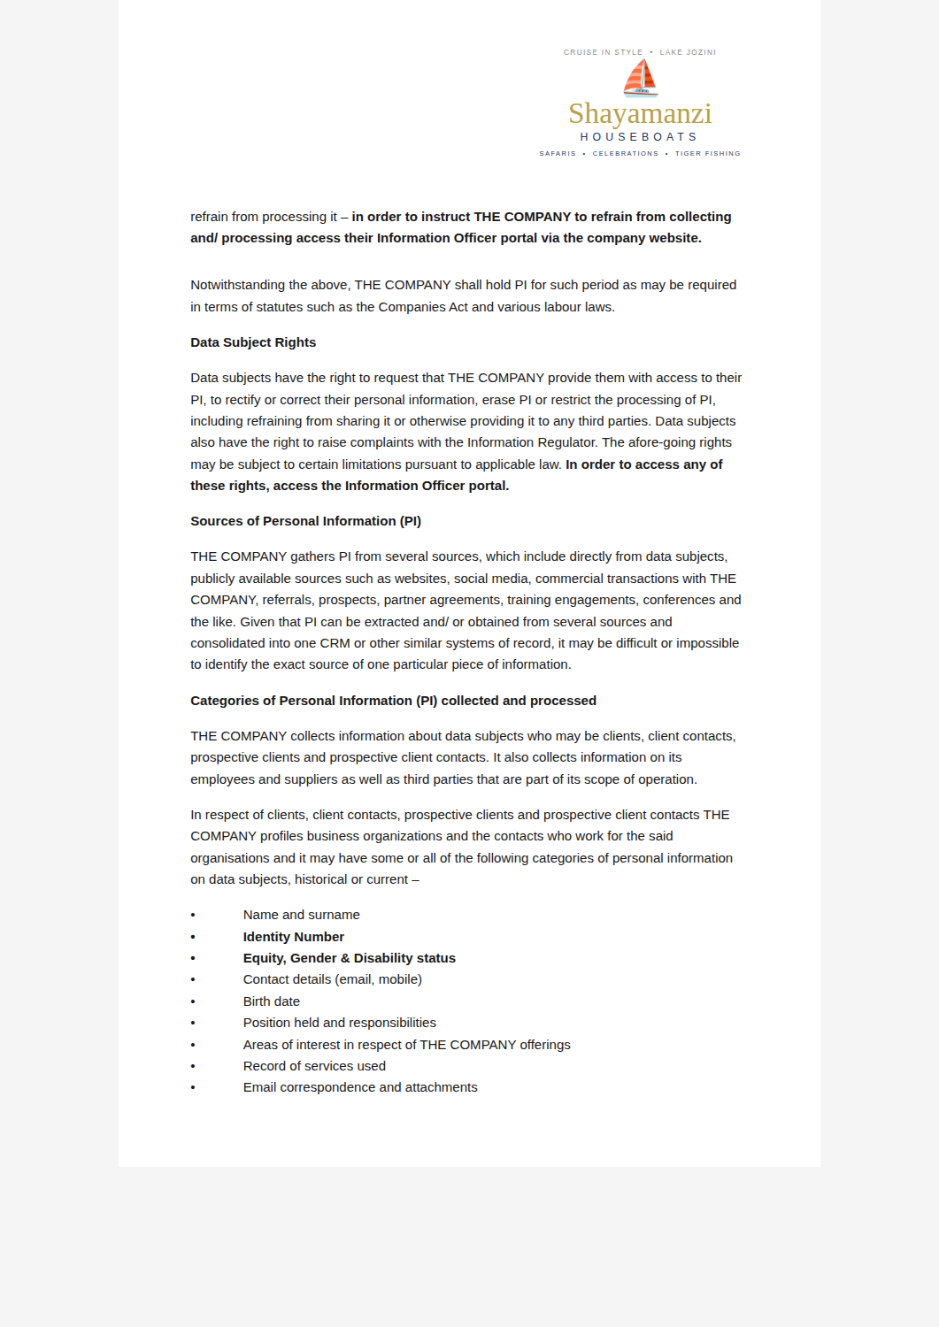Cruise in Style • Lake Jozini
⛵
Shayamanzi
HOUSEBOATS
SAFARIS • CELEBRATIONS • TIGER FISHING
refrain from processing it – in order to instruct THE COMPANY to refrain from collecting and/ processing access their Information Officer portal via the company website.
Notwithstanding the above, THE COMPANY shall hold PI for such period as may be required in terms of statutes such as the Companies Act and various labour laws.
Data Subject Rights
Data subjects have the right to request that THE COMPANY provide them with access to their PI, to rectify or correct their personal information, erase PI or restrict the processing of PI, including refraining from sharing it or otherwise providing it to any third parties. Data subjects also have the right to raise complaints with the Information Regulator. The afore-going rights may be subject to certain limitations pursuant to applicable law. In order to access any of these rights, access the Information Officer portal.
Sources of Personal Information (PI)
THE COMPANY gathers PI from several sources, which include directly from data subjects, publicly available sources such as websites, social media, commercial transactions with THE COMPANY, referrals, prospects, partner agreements, training engagements, conferences and the like. Given that PI can be extracted and/ or obtained from several sources and consolidated into one CRM or other similar systems of record, it may be difficult or impossible to identify the exact source of one particular piece of information.
Categories of Personal Information (PI) collected and processed
THE COMPANY collects information about data subjects who may be clients, client contacts, prospective clients and prospective client contacts. It also collects information on its employees and suppliers as well as third parties that are part of its scope of operation.
In respect of clients, client contacts, prospective clients and prospective client contacts THE COMPANY profiles business organizations and the contacts who work for the said organisations and it may have some or all of the following categories of personal information on data subjects, historical or current –
•Name and surname
•Identity Number
•Equity, Gender & Disability status
•Contact details (email, mobile)
•Birth date
•Position held and responsibilities
•Areas of interest in respect of THE COMPANY offerings
•Record of services used
•Email correspondence and attachments